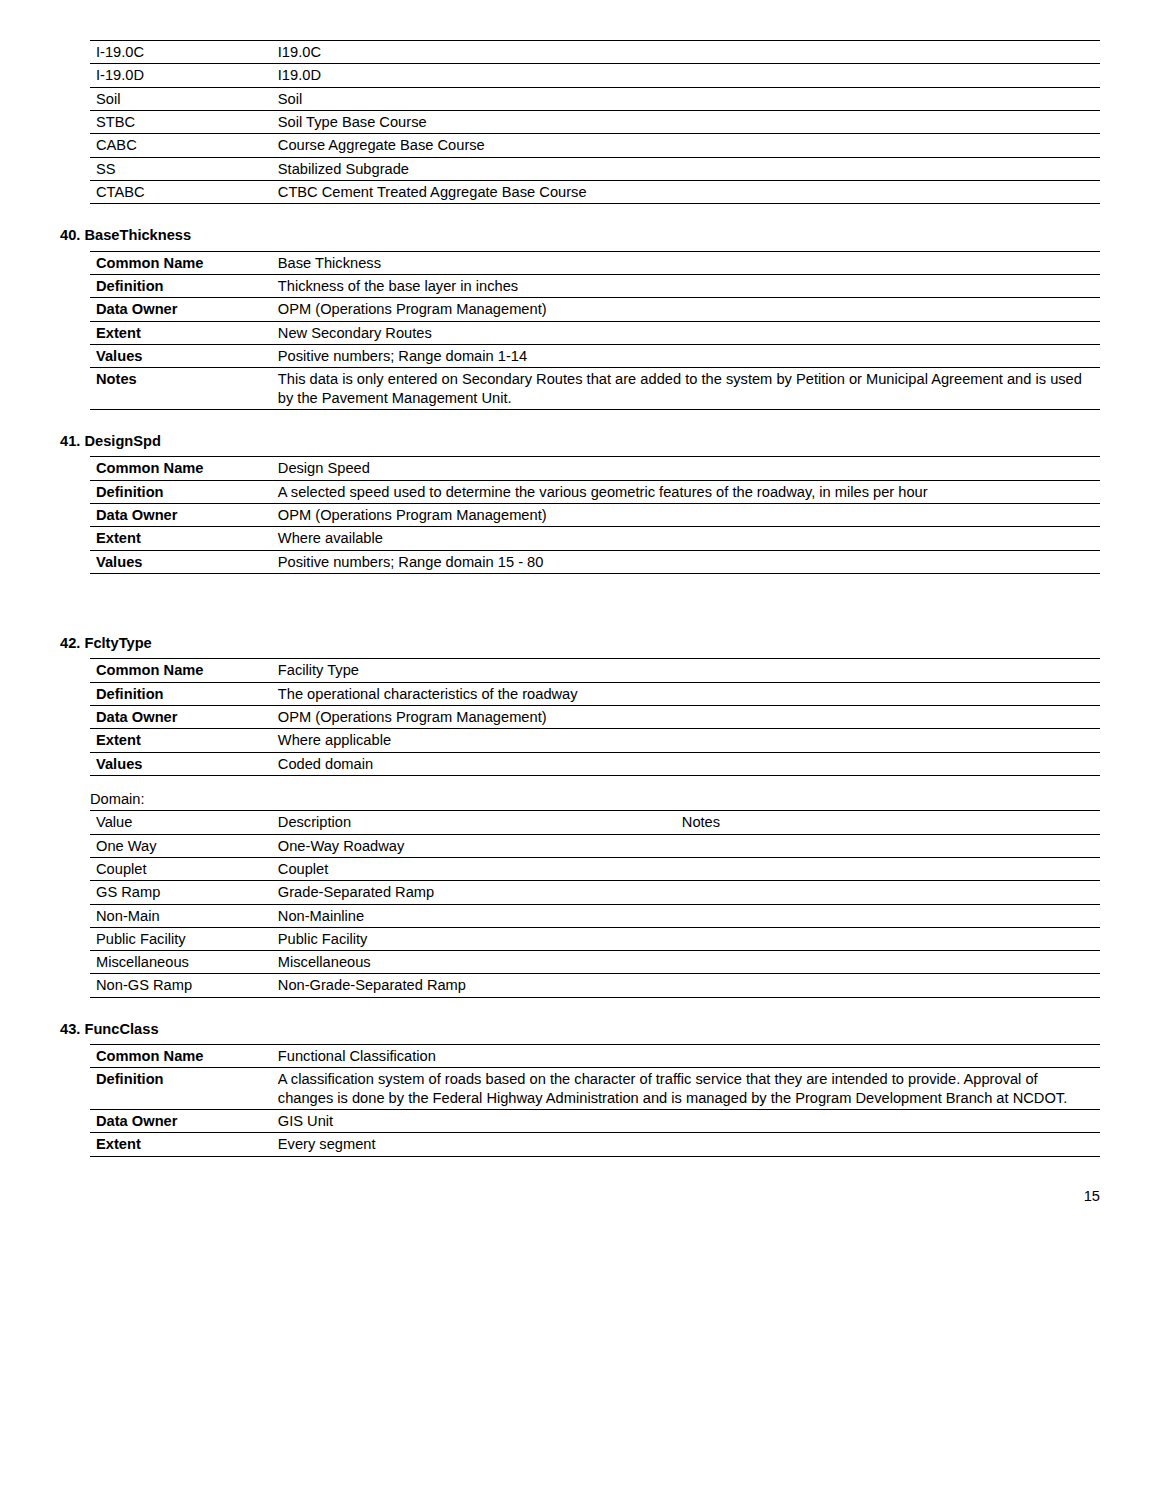| I-19.0C | I19.0C |
| I-19.0D | I19.0D |
| Soil | Soil |
| STBC | Soil Type Base Course |
| CABC | Course Aggregate Base Course |
| SS | Stabilized Subgrade |
| CTABC | CTBC Cement Treated Aggregate Base Course |
40. BaseThickness
| Common Name | Base Thickness |
| Definition | Thickness of the base layer in inches |
| Data Owner | OPM (Operations Program Management) |
| Extent | New Secondary Routes |
| Values | Positive numbers; Range domain 1-14 |
| Notes | This data is only entered on Secondary Routes that are added to the system by Petition or Municipal Agreement and is used by the Pavement Management Unit. |
41. DesignSpd
| Common Name | Design Speed |
| Definition | A selected speed used to determine the various geometric features of the roadway, in miles per hour |
| Data Owner | OPM (Operations Program Management) |
| Extent | Where available |
| Values | Positive numbers; Range domain 15 - 80 |
42. FcltyType
| Common Name | Facility Type |
| Definition | The operational characteristics of the roadway |
| Data Owner | OPM (Operations Program Management) |
| Extent | Where applicable |
| Values | Coded domain |
Domain:
| Value | Description | Notes |
| --- | --- | --- |
| One Way | One-Way Roadway | |
| Couplet | Couplet | |
| GS Ramp | Grade-Separated Ramp | |
| Non-Main | Non-Mainline | |
| Public Facility | Public Facility | |
| Miscellaneous | Miscellaneous | |
| Non-GS Ramp | Non-Grade-Separated Ramp | |
43. FuncClass
| Common Name | Functional Classification |
| Definition | A classification system of roads based on the character of traffic service that they are intended to provide. Approval of changes is done by the Federal Highway Administration and is managed by the Program Development Branch at NCDOT. |
| Data Owner | GIS Unit |
| Extent | Every segment |
15